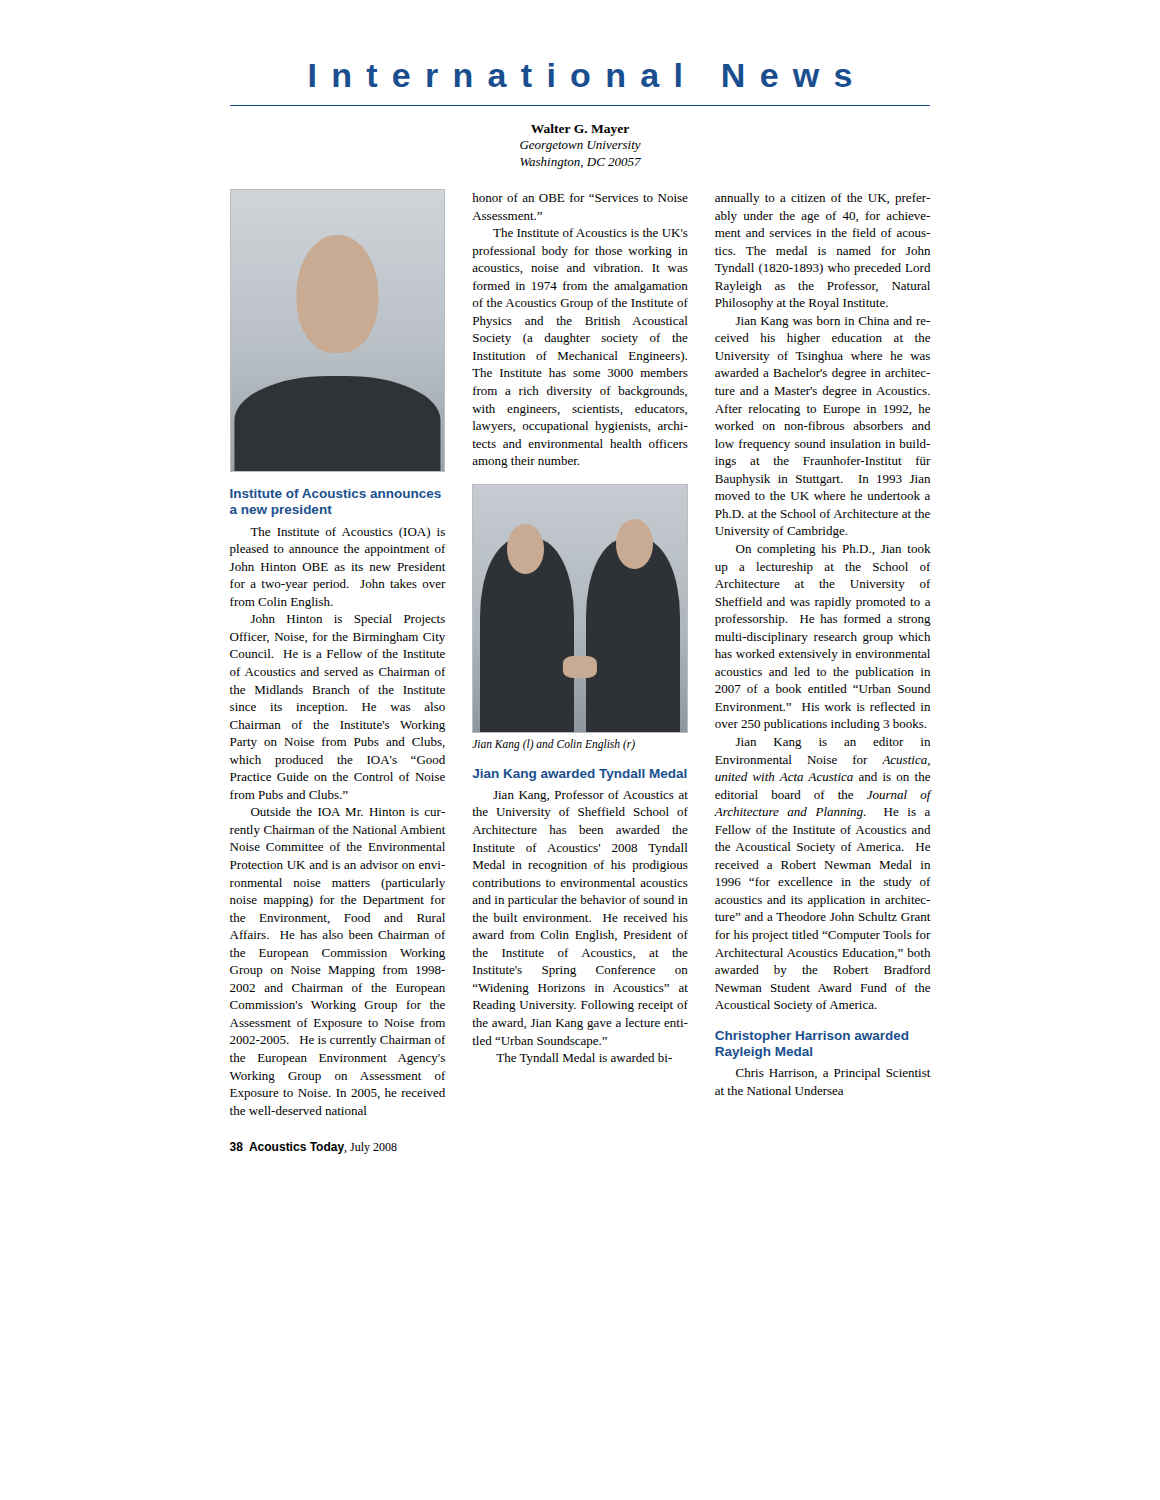International News
Walter G. Mayer
Georgetown University
Washington, DC 20057
Institute of Acoustics announces a new president
The Institute of Acoustics (IOA) is pleased to announce the appointment of John Hinton OBE as its new President for a two-year period. John takes over from Colin English.
John Hinton is Special Projects Officer, Noise, for the Birmingham City Council. He is a Fellow of the Institute of Acoustics and served as Chairman of the Midlands Branch of the Institute since its inception. He was also Chairman of the Institute's Working Party on Noise from Pubs and Clubs, which produced the IOA's “Good Practice Guide on the Control of Noise from Pubs and Clubs.”
Outside the IOA Mr. Hinton is currently Chairman of the National Ambient Noise Committee of the Environmental Protection UK and is an advisor on environmental noise matters (particularly noise mapping) for the Department for the Environment, Food and Rural Affairs. He has also been Chairman of the European Commission Working Group on Noise Mapping from 1998-2002 and Chairman of the European Commission's Working Group for the Assessment of Exposure to Noise from 2002-2005. He is currently Chairman of the European Environment Agency's Working Group on Assessment of Exposure to Noise. In 2005, he received the well-deserved national
honor of an OBE for “Services to Noise Assessment.”
The Institute of Acoustics is the UK's professional body for those working in acoustics, noise and vibration. It was formed in 1974 from the amalgamation of the Acoustics Group of the Institute of Physics and the British Acoustical Society (a daughter society of the Institution of Mechanical Engineers). The Institute has some 3000 members from a rich diversity of backgrounds, with engineers, scientists, educators, lawyers, occupational hygienists, architects and environmental health officers among their number.
Jian Kang (l) and Colin English (r)
Jian Kang awarded Tyndall Medal
Jian Kang, Professor of Acoustics at the University of Sheffield School of Architecture has been awarded the Institute of Acoustics' 2008 Tyndall Medal in recognition of his prodigious contributions to environmental acoustics and in particular the behavior of sound in the built environment. He received his award from Colin English, President of the Institute of Acoustics, at the Institute's Spring Conference on “Widening Horizons in Acoustics” at Reading University. Following receipt of the award, Jian Kang gave a lecture entitled “Urban Soundscape.”
The Tyndall Medal is awarded bi-
annually to a citizen of the UK, preferably under the age of 40, for achievement and services in the field of acoustics. The medal is named for John Tyndall (1820-1893) who preceded Lord Rayleigh as the Professor, Natural Philosophy at the Royal Institute.
Jian Kang was born in China and received his higher education at the University of Tsinghua where he was awarded a Bachelor's degree in architecture and a Master's degree in Acoustics. After relocating to Europe in 1992, he worked on non-fibrous absorbers and low frequency sound insulation in buildings at the Fraunhofer-Institut für Bauphysik in Stuttgart. In 1993 Jian moved to the UK where he undertook a Ph.D. at the School of Architecture at the University of Cambridge.
On completing his Ph.D., Jian took up a lectureship at the School of Architecture at the University of Sheffield and was rapidly promoted to a professorship. He has formed a strong multi-disciplinary research group which has worked extensively in environmental acoustics and led to the publication in 2007 of a book entitled “Urban Sound Environment.” His work is reflected in over 250 publications including 3 books.
Jian Kang is an editor in Environmental Noise for Acustica, united with Acta Acustica and is on the editorial board of the Journal of Architecture and Planning. He is a Fellow of the Institute of Acoustics and the Acoustical Society of America. He received a Robert Newman Medal in 1996 “for excellence in the study of acoustics and its application in architecture” and a Theodore John Schultz Grant for his project titled “Computer Tools for Architectural Acoustics Education,” both awarded by the Robert Bradford Newman Student Award Fund of the Acoustical Society of America.
Christopher Harrison awarded Rayleigh Medal
Chris Harrison, a Principal Scientist at the National Undersea
38 Acoustics Today, July 2008